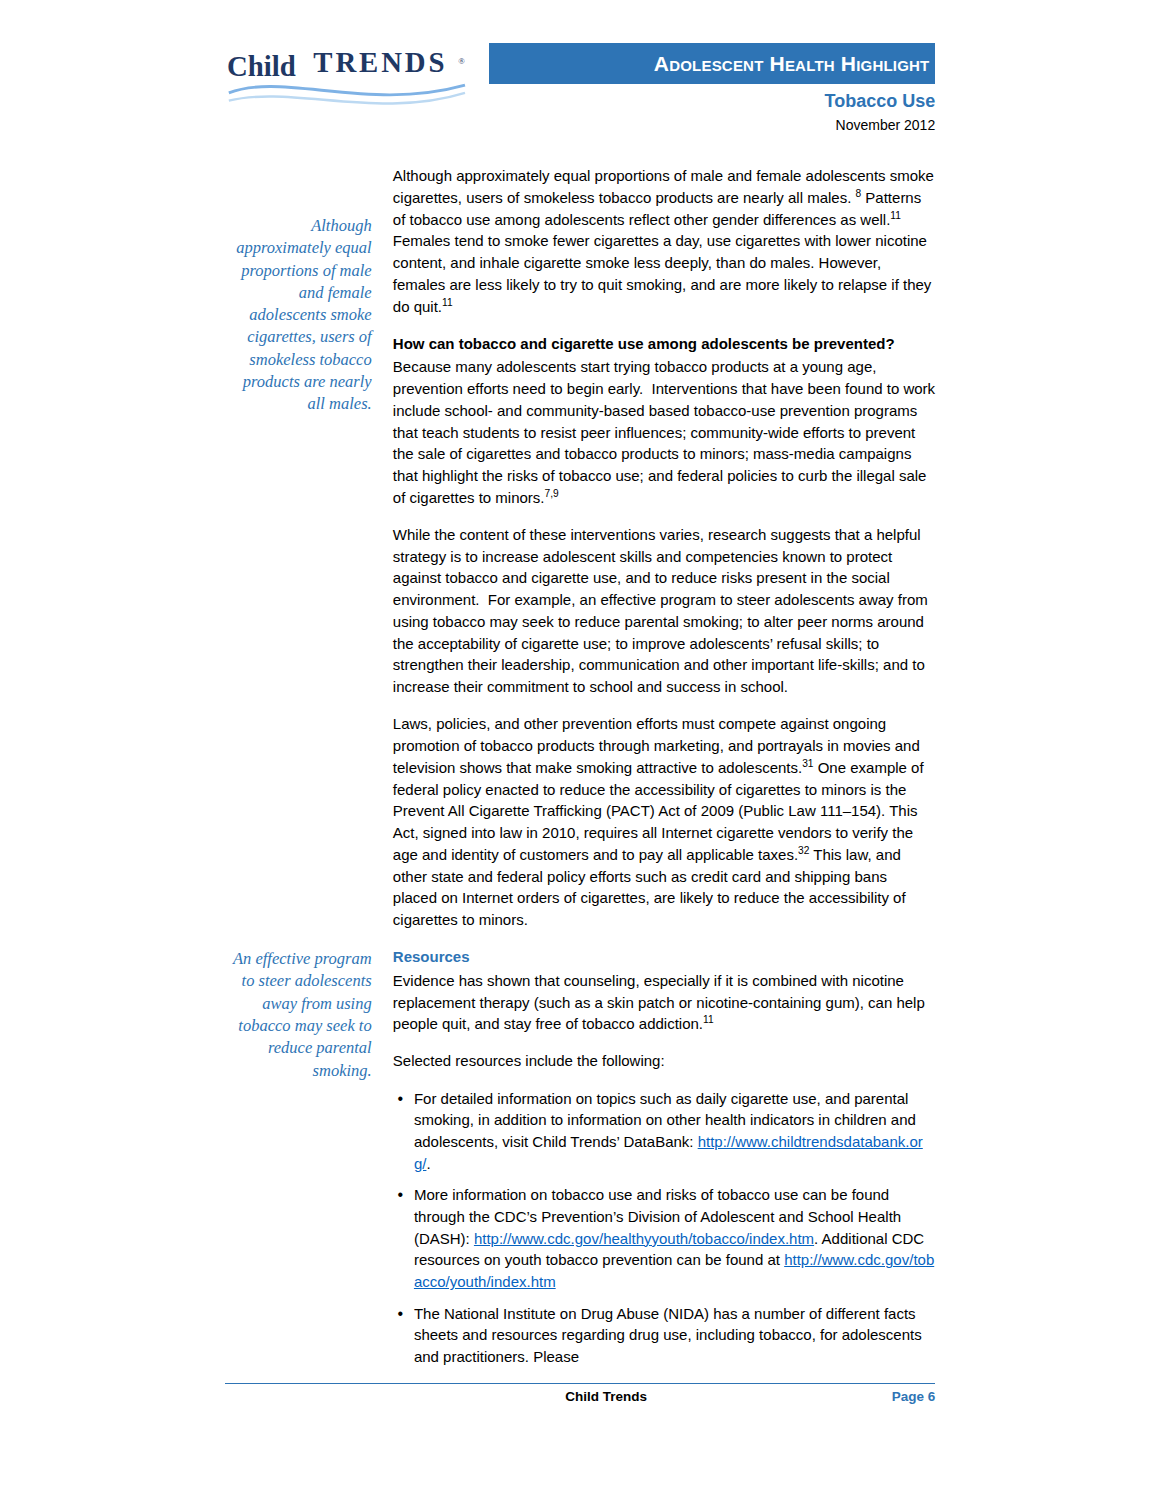Child Trends Child TRENDS ®
Adolescent Health Highlight
Tobacco Use
November 2012
Although approximately equal proportions of male and female adolescents smoke cigarettes, users of smokeless tobacco products are nearly all males.
An effective program to steer adolescents away from using tobacco may seek to reduce parental smoking.
Although approximately equal proportions of male and female adolescents smoke cigarettes, users of smokeless tobacco products are nearly all males. 8 Patterns of tobacco use among adolescents reflect other gender differences as well.11 Females tend to smoke fewer cigarettes a day, use cigarettes with lower nicotine content, and inhale cigarette smoke less deeply, than do males. However, females are less likely to try to quit smoking, and are more likely to relapse if they do quit.11
How can tobacco and cigarette use among adolescents be prevented?
Because many adolescents start trying tobacco products at a young age, prevention efforts need to begin early. Interventions that have been found to work include school- and community-based based tobacco-use prevention programs that teach students to resist peer influences; community-wide efforts to prevent the sale of cigarettes and tobacco products to minors; mass-media campaigns that highlight the risks of tobacco use; and federal policies to curb the illegal sale of cigarettes to minors.7,9
While the content of these interventions varies, research suggests that a helpful strategy is to increase adolescent skills and competencies known to protect against tobacco and cigarette use, and to reduce risks present in the social environment. For example, an effective program to steer adolescents away from using tobacco may seek to reduce parental smoking; to alter peer norms around the acceptability of cigarette use; to improve adolescents’ refusal skills; to strengthen their leadership, communication and other important life-skills; and to increase their commitment to school and success in school.
Laws, policies, and other prevention efforts must compete against ongoing promotion of tobacco products through marketing, and portrayals in movies and television shows that make smoking attractive to adolescents.31 One example of federal policy enacted to reduce the accessibility of cigarettes to minors is the Prevent All Cigarette Trafficking (PACT) Act of 2009 (Public Law 111–154). This Act, signed into law in 2010, requires all Internet cigarette vendors to verify the age and identity of customers and to pay all applicable taxes.32 This law, and other state and federal policy efforts such as credit card and shipping bans placed on Internet orders of cigarettes, are likely to reduce the accessibility of cigarettes to minors.
Resources
Evidence has shown that counseling, especially if it is combined with nicotine replacement therapy (such as a skin patch or nicotine-containing gum), can help people quit, and stay free of tobacco addiction.11
Selected resources include the following:
For detailed information on topics such as daily cigarette use, and parental smoking, in addition to information on other health indicators in children and adolescents, visit Child Trends’ DataBank: http://www.childtrendsdatabank.org/.
More information on tobacco use and risks of tobacco use can be found through the CDC’s Prevention’s Division of Adolescent and School Health (DASH): http://www.cdc.gov/healthyyouth/tobacco/index.htm. Additional CDC resources on youth tobacco prevention can be found at http://www.cdc.gov/tobacco/youth/index.htm
The National Institute on Drug Abuse (NIDA) has a number of different facts sheets and resources regarding drug use, including tobacco, for adolescents and practitioners. Please
Child Trends
Page 6